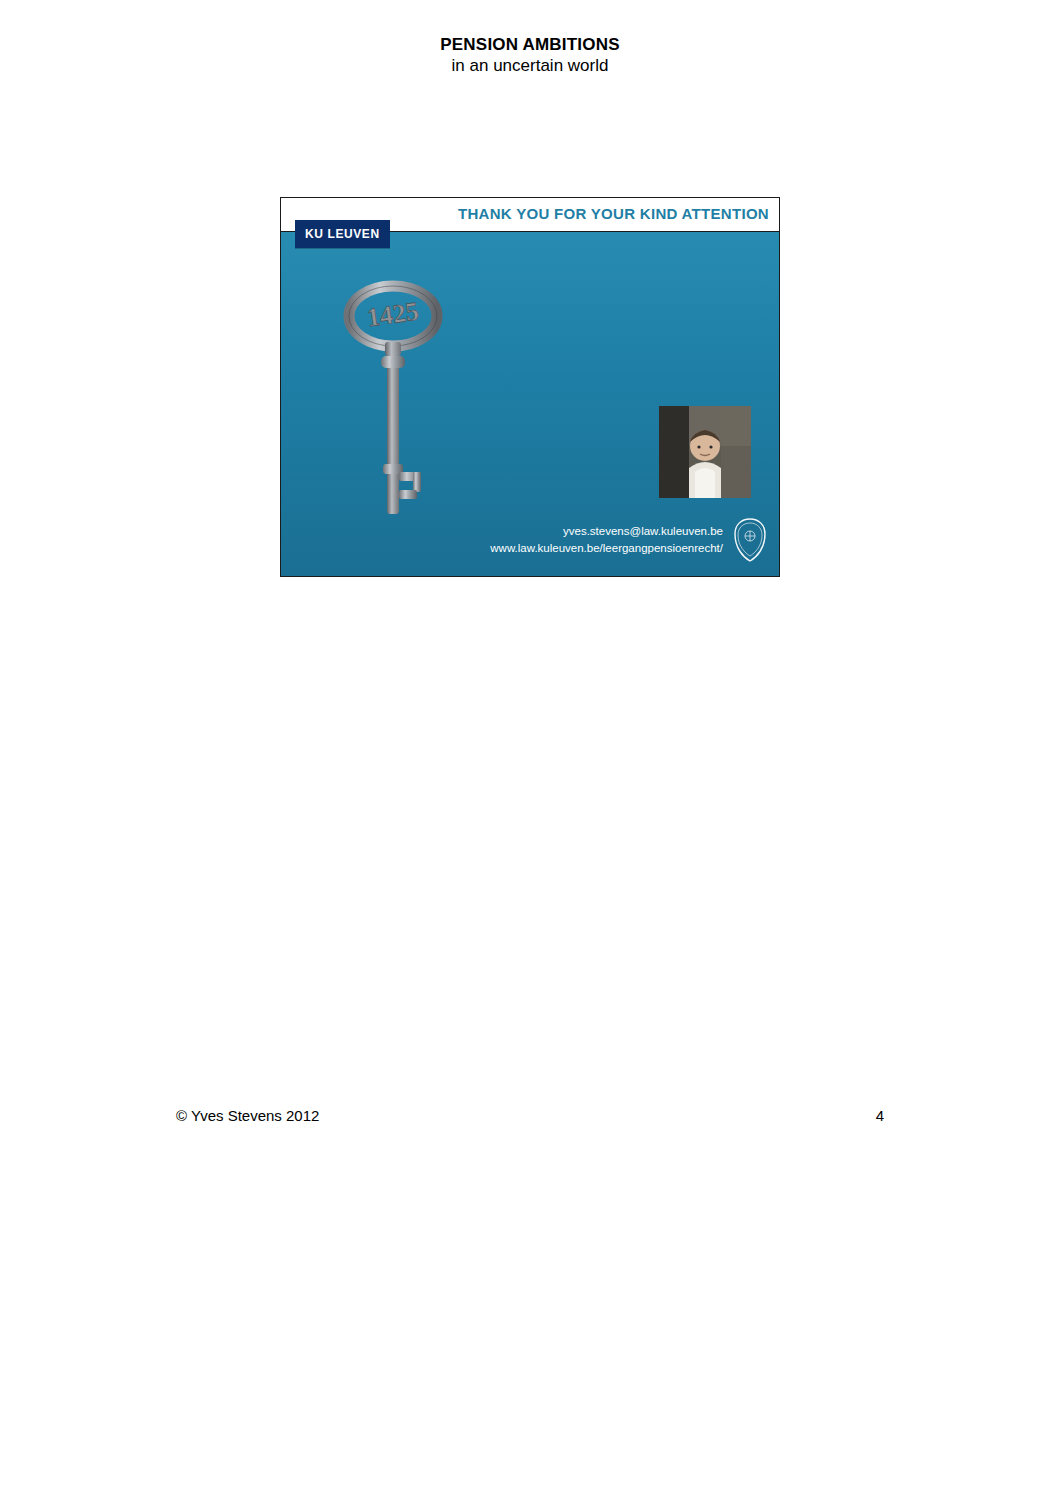PENSION AMBITIONS
in an uncertain world
THANK YOU FOR YOUR KIND ATTENTION
KU LEUVEN
1425
yves.stevens@law.kuleuven.be
www.law.kuleuven.be/leergangpensioenrecht/
© Yves Stevens 2012
4